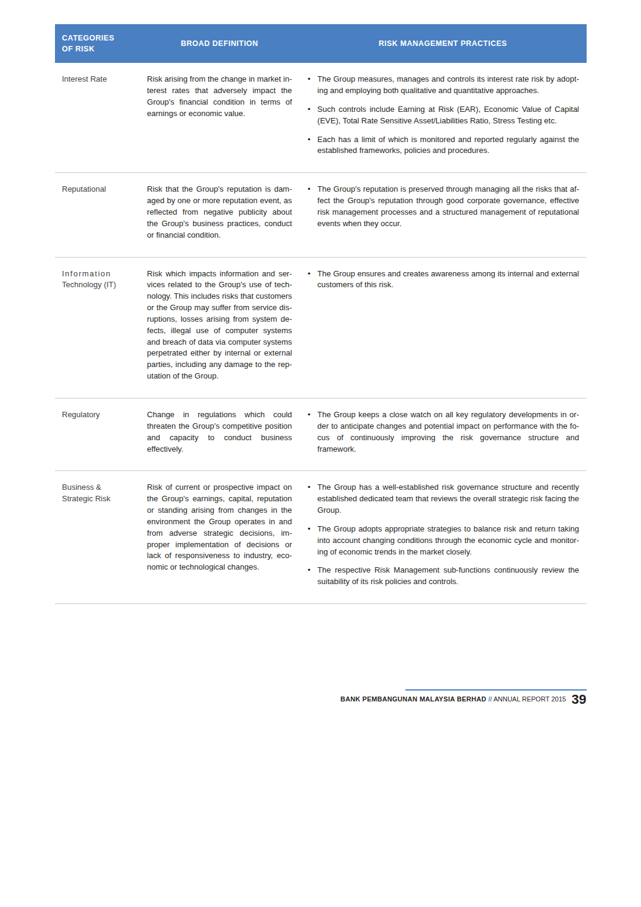| CATEGORIES OF RISK | BROAD DEFINITION | RISK MANAGEMENT PRACTICES |
| --- | --- | --- |
| Interest Rate | Risk arising from the change in market interest rates that adversely impact the Group's financial condition in terms of earnings or economic value. | The Group measures, manages and controls its interest rate risk by adopting and employing both qualitative and quantitative approaches. Such controls include Earning at Risk (EAR), Economic Value of Capital (EVE), Total Rate Sensitive Asset/Liabilities Ratio, Stress Testing etc. Each has a limit of which is monitored and reported regularly against the established frameworks, policies and procedures. |
| Reputational | Risk that the Group's reputation is damaged by one or more reputation event, as reflected from negative publicity about the Group's business practices, conduct or financial condition. | The Group's reputation is preserved through managing all the risks that affect the Group's reputation through good corporate governance, effective risk management processes and a structured management of reputational events when they occur. |
| Information Technology (IT) | Risk which impacts information and services related to the Group's use of technology. This includes risks that customers or the Group may suffer from service disruptions, losses arising from system defects, illegal use of computer systems and breach of data via computer systems perpetrated either by internal or external parties, including any damage to the reputation of the Group. | The Group ensures and creates awareness among its internal and external customers of this risk. |
| Regulatory | Change in regulations which could threaten the Group's competitive position and capacity to conduct business effectively. | The Group keeps a close watch on all key regulatory developments in order to anticipate changes and potential impact on performance with the focus of continuously improving the risk governance structure and framework. |
| Business & Strategic Risk | Risk of current or prospective impact on the Group's earnings, capital, reputation or standing arising from changes in the environment the Group operates in and from adverse strategic decisions, improper implementation of decisions or lack of responsiveness to industry, economic or technological changes. | The Group has a well-established risk governance structure and recently established dedicated team that reviews the overall strategic risk facing the Group. The Group adopts appropriate strategies to balance risk and return taking into account changing conditions through the economic cycle and monitoring of economic trends in the market closely. The respective Risk Management sub-functions continuously review the suitability of its risk policies and controls. |
BANK PEMBANGUNAN MALAYSIA BERHAD // ANNUAL REPORT 2015 39